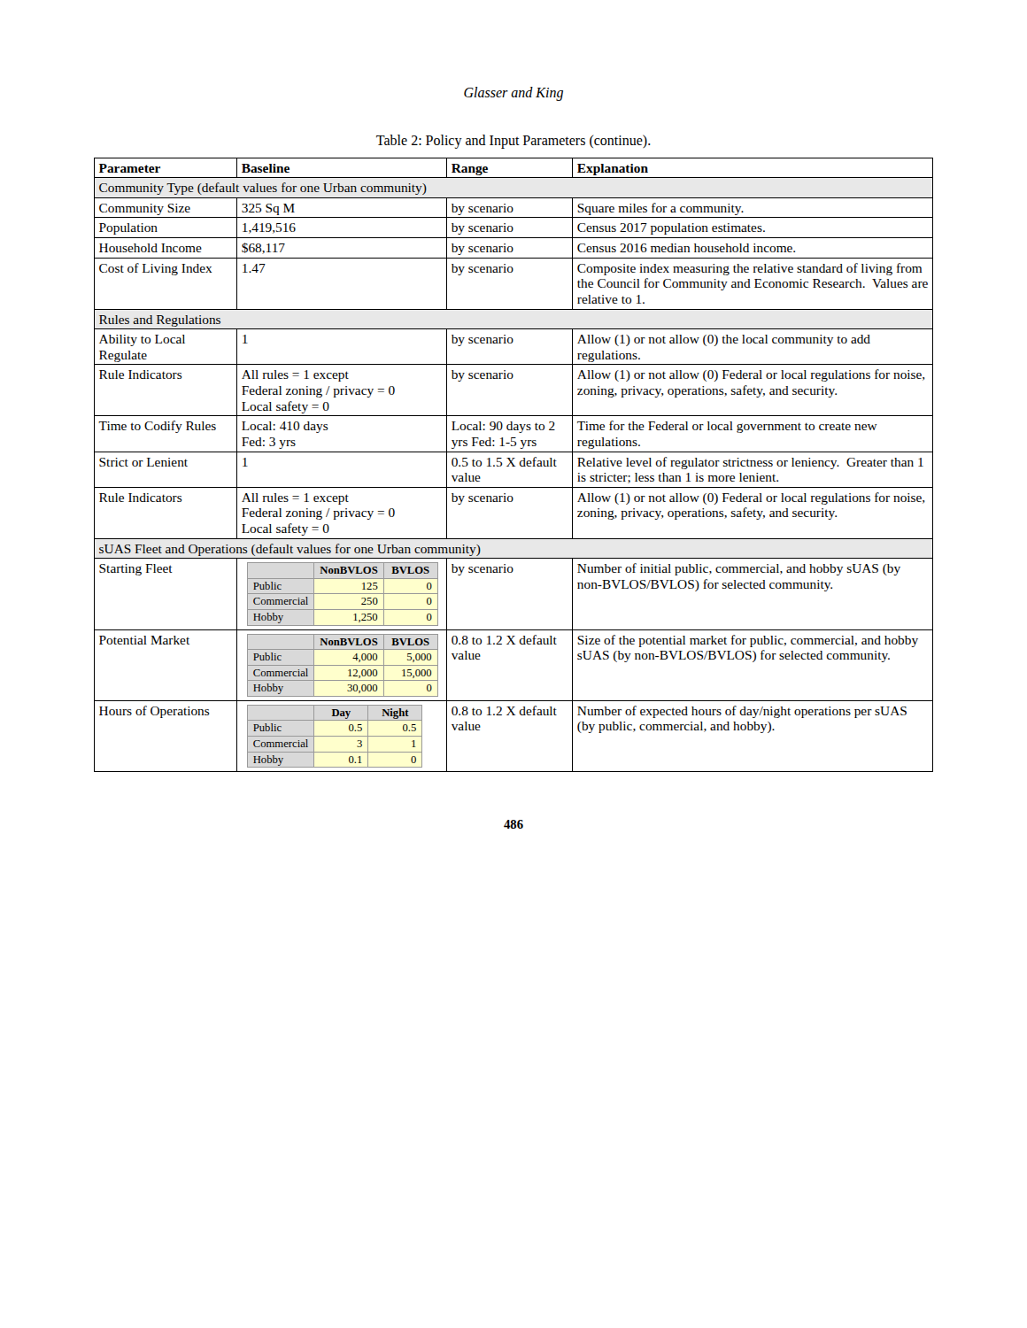Glasser and King
Table 2: Policy and Input Parameters (continue).
| Parameter | Baseline | Range | Explanation |
| --- | --- | --- | --- |
| Community Type (default values for one Urban community) |
| Community Size | 325 Sq M | by scenario | Square miles for a community. |
| Population | 1,419,516 | by scenario | Census 2017 population estimates. |
| Household Income | $68,117 | by scenario | Census 2016 median household income. |
| Cost of Living Index | 1.47 | by scenario | Composite index measuring the relative standard of living from the Council for Community and Economic Research. Values are relative to 1. |
| Rules and Regulations |
| Ability to Local Regulate | 1 | by scenario | Allow (1) or not allow (0) the local community to add regulations. |
| Rule Indicators | All rules = 1 except Federal zoning / privacy = 0 Local safety = 0 | by scenario | Allow (1) or not allow (0) Federal or local regulations for noise, zoning, privacy, operations, safety, and security. |
| Time to Codify Rules | Local: 410 days Fed: 3 yrs | Local: 90 days to 2 yrs Fed: 1-5 yrs | Time for the Federal or local government to create new regulations. |
| Strict or Lenient | 1 | 0.5 to 1.5 X default value | Relative level of regulator strictness or leniency. Greater than 1 is stricter; less than 1 is more lenient. |
| Rule Indicators | All rules = 1 except Federal zoning / privacy = 0 Local safety = 0 | by scenario | Allow (1) or not allow (0) Federal or local regulations for noise, zoning, privacy, operations, safety, and security. |
| sUAS Fleet and Operations (default values for one Urban community) |
| Starting Fleet | / / NonBVLOS / BVLOS / / Public / 125 / 0 / / Commercial / 250 / 0 / / Hobby / 1,250 / 0 / | by scenario | Number of initial public, commercial, and hobby sUAS (by non-BVLOS/BVLOS) for selected community. |
| Potential Market | / / NonBVLOS / BVLOS / / Public / 4,000 / 5,000 / / Commercial / 12,000 / 15,000 / / Hobby / 30,000 / 0 / | 0.8 to 1.2 X default value | Size of the potential market for public, commercial, and hobby sUAS (by non-BVLOS/BVLOS) for selected community. |
| Hours of Operations | / / Day / Night / / Public / 0.5 / 0.5 / / Commercial / 3 / 1 / / Hobby / 0.1 / 0 / | 0.8 to 1.2 X default value | Number of expected hours of day/night operations per sUAS (by public, commercial, and hobby). |
486